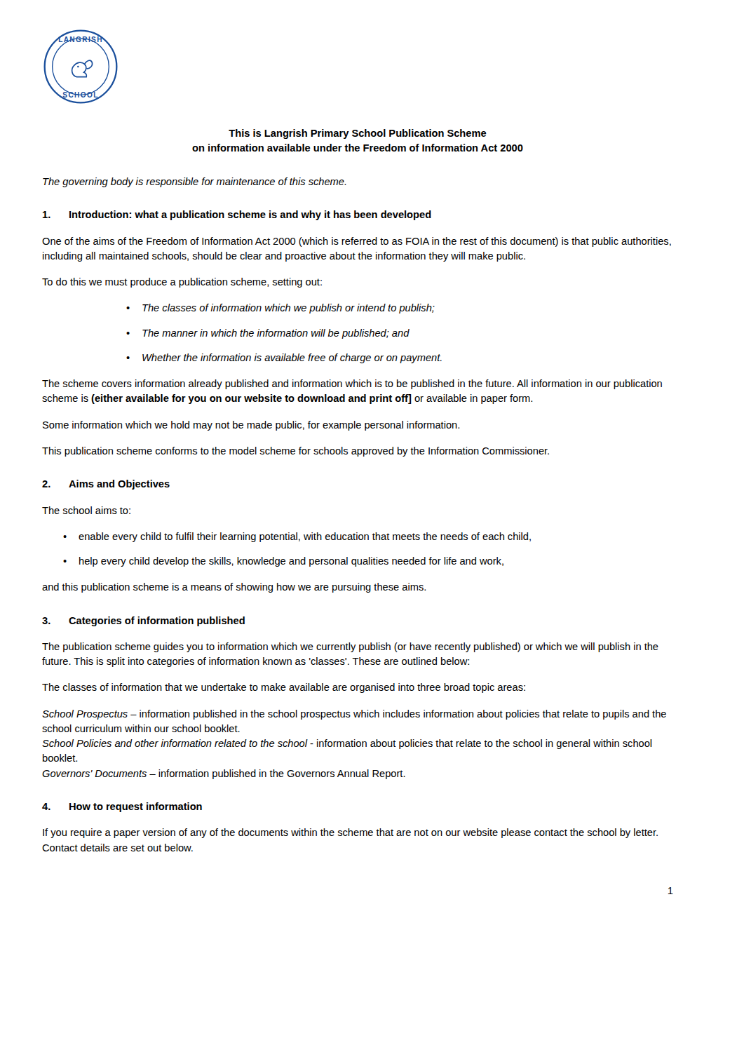LANGRISH SCHOOL
This is Langrish Primary School Publication Scheme
on information available under the Freedom of Information Act 2000
The governing body is responsible for maintenance of this scheme.
1. Introduction: what a publication scheme is and why it has been developed
One of the aims of the Freedom of Information Act 2000 (which is referred to as FOIA in the rest of this document) is that public authorities, including all maintained schools, should be clear and proactive about the information they will make public.
To do this we must produce a publication scheme, setting out:
The classes of information which we publish or intend to publish;
The manner in which the information will be published; and
Whether the information is available free of charge or on payment.
The scheme covers information already published and information which is to be published in the future. All information in our publication scheme is (either available for you on our website to download and print off] or available in paper form.
Some information which we hold may not be made public, for example personal information.
This publication scheme conforms to the model scheme for schools approved by the Information Commissioner.
2. Aims and Objectives
The school aims to:
enable every child to fulfil their learning potential, with education that meets the needs of each child,
help every child develop the skills, knowledge and personal qualities needed for life and work,
and this publication scheme is a means of showing how we are pursuing these aims.
3. Categories of information published
The publication scheme guides you to information which we currently publish (or have recently published) or which we will publish in the future. This is split into categories of information known as 'classes'. These are outlined below:
The classes of information that we undertake to make available are organised into three broad topic areas:
School Prospectus – information published in the school prospectus which includes information about policies that relate to pupils and the school curriculum within our school booklet.
School Policies and other information related to the school - information about policies that relate to the school in general within school booklet.
Governors' Documents – information published in the Governors Annual Report.
4. How to request information
If you require a paper version of any of the documents within the scheme that are not on our website please contact the school by letter. Contact details are set out below.
1